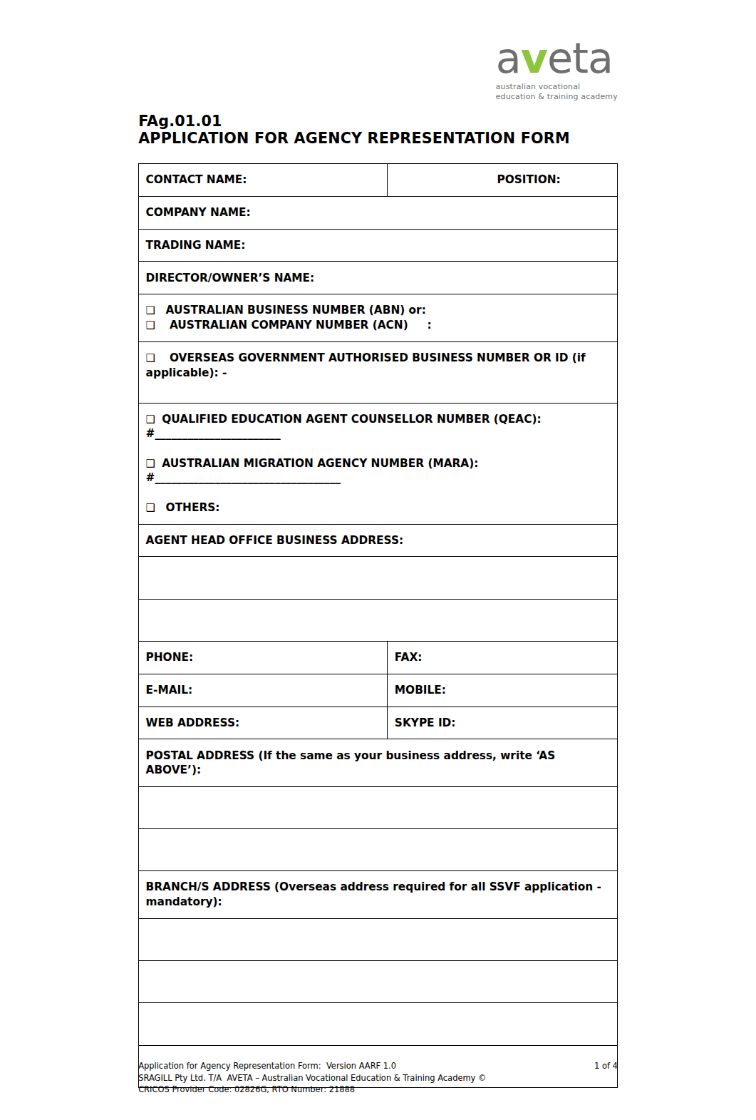aveta
australian vocational
education & training academy
FAg.01.01APPLICATION FOR AGENCY REPRESENTATION FORM
| CONTACT NAME: | POSITION: |
| COMPANY NAME: |
| TRADING NAME: |
| DIRECTOR/OWNER’S NAME: |
| ❑ AUSTRALIAN BUSINESS NUMBER (ABN) or: ❑ AUSTRALIAN COMPANY NUMBER (ACN) : |
| ❑ OVERSEAS GOVERNMENT AUTHORISED BUSINESS NUMBER OR ID (if applicable): - |
| ❑ QUALIFIED EDUCATION AGENT COUNSELLOR NUMBER (QEAC): # _______________________ ❑ AUSTRALIAN MIGRATION AGENCY NUMBER (MARA): # __________________________________ ❑ OTHERS: |
| AGENT HEAD OFFICE BUSINESS ADDRESS: |
| PHONE: | FAX: |
| E-MAIL: | MOBILE: |
| WEB ADDRESS: | SKYPE ID: |
| POSTAL ADDRESS (If the same as your business address, write ‘AS ABOVE’): |
| BRANCH/S ADDRESS (Overseas address required for all SSVF application - mandatory): |
Application for Agency Representation Form: Version AARF 1.0
SRAGILL Pty Ltd. T/A AVETA – Australian Vocational Education & Training Academy ©
CRICOS Provider Code: 02826G, RTO Number: 21888
1 of 4